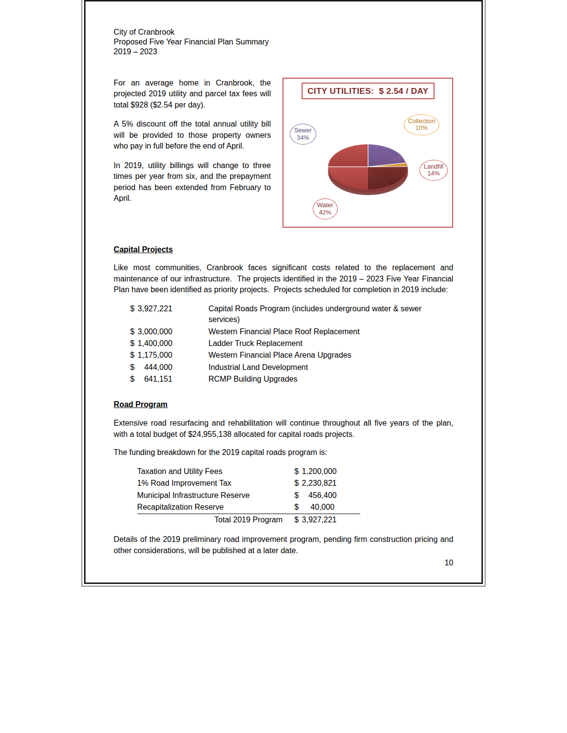City of Cranbrook
Proposed Five Year Financial Plan Summary
2019 – 2023
For an average home in Cranbrook, the projected 2019 utility and parcel tax fees will total $928 ($2.54 per day).
A 5% discount off the total annual utility bill will be provided to those property owners who pay in full before the end of April.
In 2019, utility billings will change to three times per year from six, and the prepayment period has been extended from February to April.
CITY UTILITIES: $ 2.54 / DAY
Sewer
34%
Collection
10%
Landfill
14%
Water
42%
Capital Projects
Like most communities, Cranbrook faces significant costs related to the replacement and maintenance of our infrastructure. The projects identified in the 2019 – 2023 Five Year Financial Plan have been identified as priority projects. Projects scheduled for completion in 2019 include:
| $ 3,927,221 | Capital Roads Program (includes underground water & sewer services) |
| $ 3,000,000 | Western Financial Place Roof Replacement |
| $ 1,400,000 | Ladder Truck Replacement |
| $ 1,175,000 | Western Financial Place Arena Upgrades |
| $ 444,000 | Industrial Land Development |
| $ 641,151 | RCMP Building Upgrades |
Road Program
Extensive road resurfacing and rehabilitation will continue throughout all five years of the plan, with a total budget of $24,955,138 allocated for capital roads projects.
The funding breakdown for the 2019 capital roads program is:
| Taxation and Utility Fees | $ 1,200,000 |
| 1% Road Improvement Tax | $ 2,230,821 |
| Municipal Infrastructure Reserve | $ 456,400 |
| Recapitalization Reserve | $ 40,000 |
| Total 2019 Program | $ 3,927,221 |
Details of the 2019 preliminary road improvement program, pending firm construction pricing and other considerations, will be published at a later date.
10